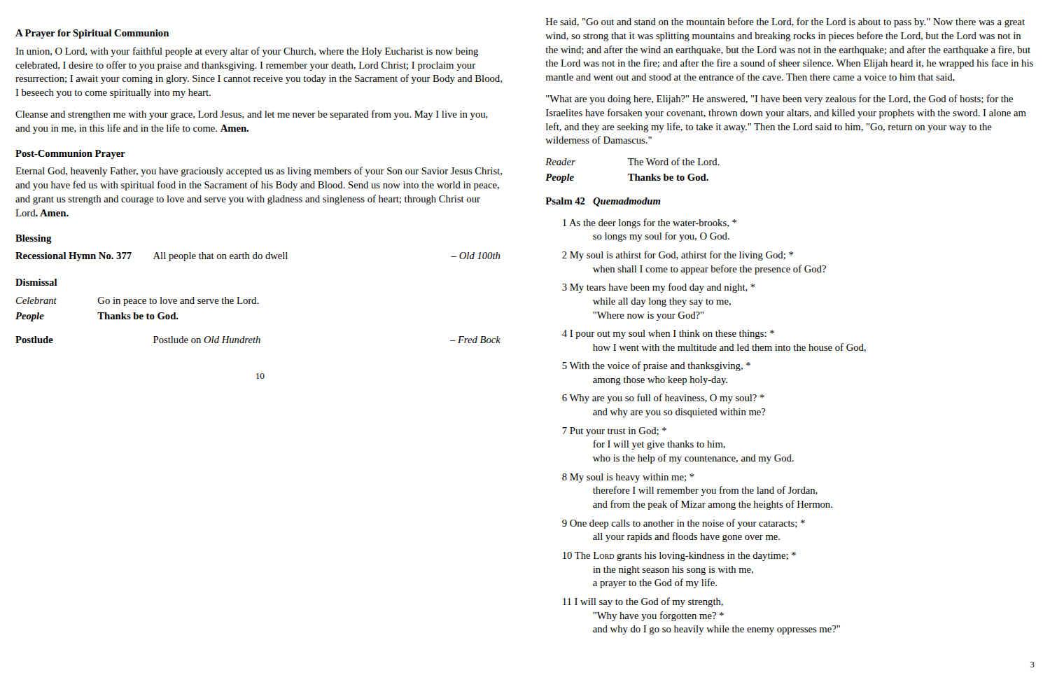A Prayer for Spiritual Communion
In union, O Lord, with your faithful people at every altar of your Church, where the Holy Eucharist is now being celebrated, I desire to offer to you praise and thanksgiving. I remember your death, Lord Christ; I proclaim your resurrection; I await your coming in glory. Since I cannot receive you today in the Sacrament of your Body and Blood, I beseech you to come spiritually into my heart.
Cleanse and strengthen me with your grace, Lord Jesus, and let me never be separated from you. May I live in you, and you in me, in this life and in the life to come. Amen.
Post-Communion Prayer
Eternal God, heavenly Father, you have graciously accepted us as living members of your Son our Savior Jesus Christ, and you have fed us with spiritual food in the Sacrament of his Body and Blood. Send us now into the world in peace, and grant us strength and courage to love and serve you with gladness and singleness of heart; through Christ our Lord. Amen.
Blessing
| Recessional Hymn No. 377 | All people that on earth do dwell | – Old 100th |
Dismissal
| Celebrant | Go in peace to love and serve the Lord. |
| People | Thanks be to God. |
| Postlude | Postlude on Old Hundreth | – Fred Bock |
10
He said, "Go out and stand on the mountain before the Lord, for the Lord is about to pass by." Now there was a great wind, so strong that it was splitting mountains and breaking rocks in pieces before the Lord, but the Lord was not in the wind; and after the wind an earthquake, but the Lord was not in the earthquake; and after the earthquake a fire, but the Lord was not in the fire; and after the fire a sound of sheer silence. When Elijah heard it, he wrapped his face in his mantle and went out and stood at the entrance of the cave. Then there came a voice to him that said,
"What are you doing here, Elijah?" He answered, "I have been very zealous for the Lord, the God of hosts; for the Israelites have forsaken your covenant, thrown down your altars, and killed your prophets with the sword. I alone am left, and they are seeking my life, to take it away." Then the Lord said to him, "Go, return on your way to the wilderness of Damascus."
| Reader | The Word of the Lord. |
| People | Thanks be to God. |
Psalm 42 Quemadmodum
1 As the deer longs for the water-brooks, * so longs my soul for you, O God.
2 My soul is athirst for God, athirst for the living God; * when shall I come to appear before the presence of God?
3 My tears have been my food day and night, * while all day long they say to me, "Where now is your God?"
4 I pour out my soul when I think on these things: * how I went with the multitude and led them into the house of God,
5 With the voice of praise and thanksgiving, * among those who keep holy-day.
6 Why are you so full of heaviness, O my soul? * and why are you so disquieted within me?
7 Put your trust in God; * for I will yet give thanks to him, who is the help of my countenance, and my God.
8 My soul is heavy within me; * therefore I will remember you from the land of Jordan, and from the peak of Mizar among the heights of Hermon.
9 One deep calls to another in the noise of your cataracts; * all your rapids and floods have gone over me.
10 The Lord grants his loving-kindness in the daytime; * in the night season his song is with me, a prayer to the God of my life.
11 I will say to the God of my strength, "Why have you forgotten me? * and why do I go so heavily while the enemy oppresses me?"
3